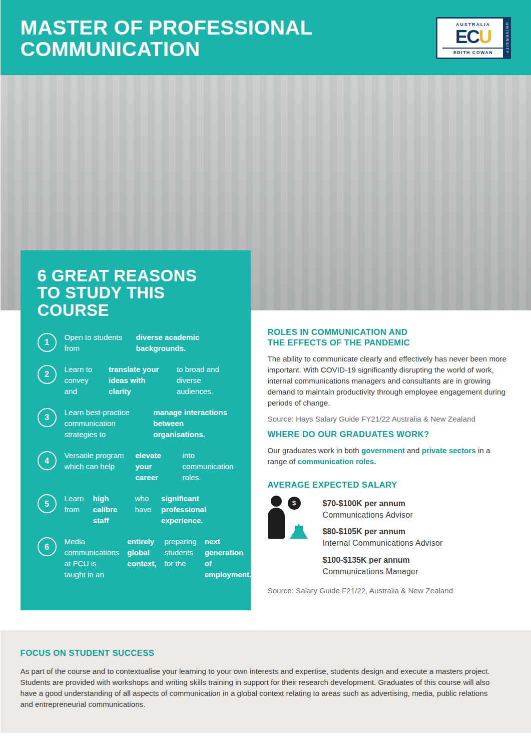Master of Professional
Communication
AUSTRALIA
ECU
EDITH COWAN
UNIVERSITY
6 Great Reasons
to Study This
Course
Open to students from diverse academic backgrounds.
Learn to convey and translate your ideas with clarity to broad and diverse audiences.
Learn best-practice communication strategies to manage interactions between organisations.
Versatile program which can help elevate your career into communication roles.
Learn from high calibre staff who have significant professional experience.
Media communications at ECU is taught in an entirely global context, preparing students for the next generation of employment.
Roles in Communication and
the Effects of the Pandemic
The ability to communicate clearly and effectively has never been more important. With COVID-19 significantly disrupting the world of work, internal communications managers and consultants are in growing demand to maintain productivity through employee engagement during periods of change.
Source: Hays Salary Guide FY21/22 Australia & New Zealand
Where Do Our Graduates Work?
Our graduates work in both government and private sectors in a range of communication roles.
Average Expected Salary
$
$70-$100K per annum
Communications Advisor
$80-$105K per annum
Internal Communications Advisor
$100-$135K per annum
Communications Manager
Source: Salary Guide F21/22, Australia & New Zealand
Focus on Student Success
As part of the course and to contextualise your learning to your own interests and expertise, students design and execute a masters project. Students are provided with workshops and writing skills training in support for their research development. Graduates of this course will also have a good understanding of all aspects of communication in a global context relating to areas such as advertising, media, public relations and entrepreneurial communications.